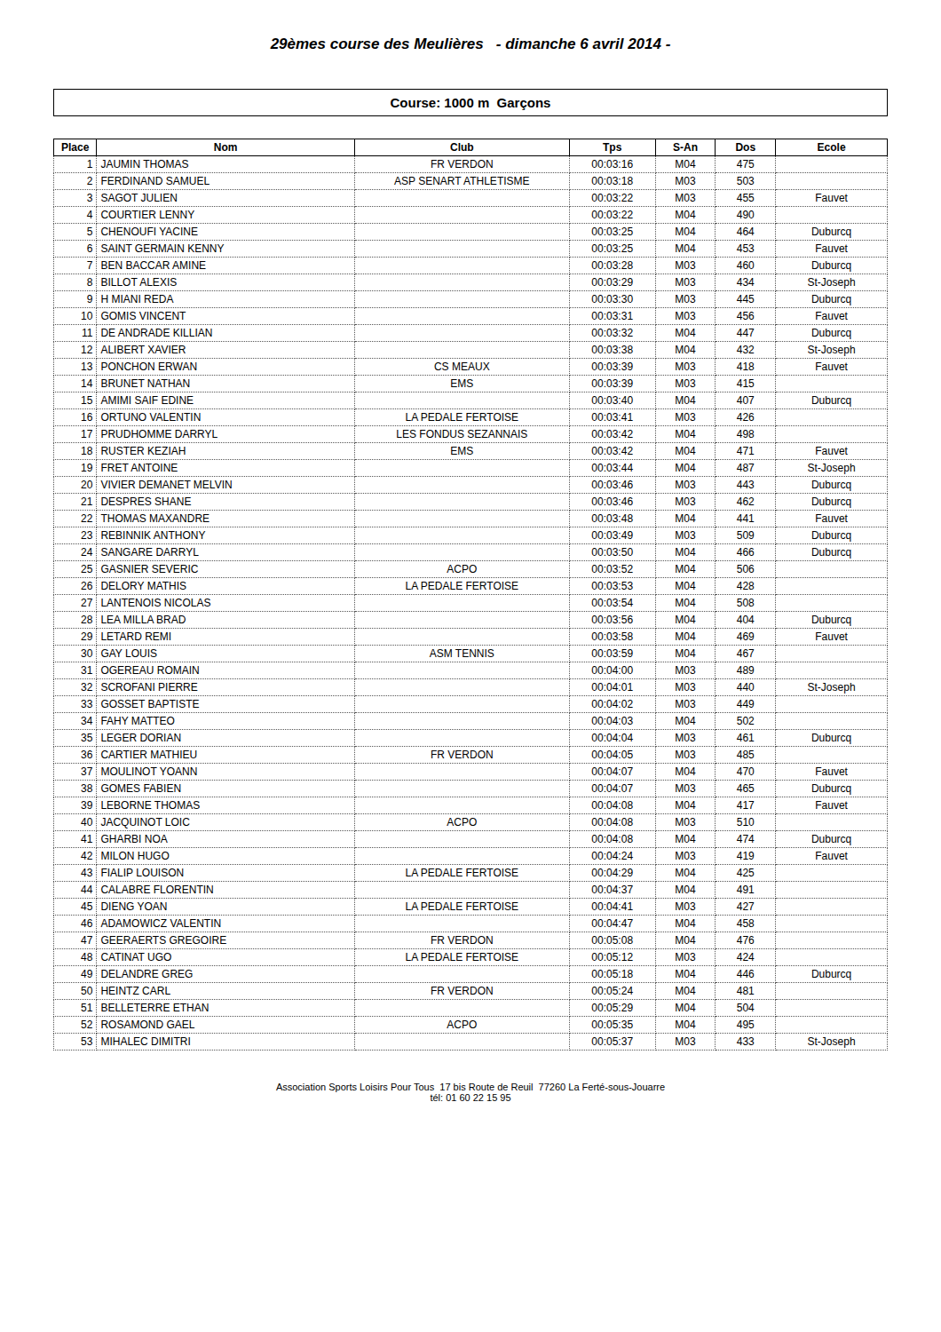29èmes course des Meulières - dimanche 6 avril 2014 -
Course: 1000 m Garçons
| Place | Nom | Club | Tps | S-An | Dos | Ecole |
| --- | --- | --- | --- | --- | --- | --- |
| 1 | JAUMIN THOMAS | FR VERDON | 00:03:16 | M04 | 475 | |
| 2 | FERDINAND SAMUEL | ASP SENART ATHLETISME | 00:03:18 | M03 | 503 | |
| 3 | SAGOT JULIEN | | 00:03:22 | M03 | 455 | Fauvet |
| 4 | COURTIER LENNY | | 00:03:22 | M04 | 490 | |
| 5 | CHENOUFI YACINE | | 00:03:25 | M04 | 464 | Duburcq |
| 6 | SAINT GERMAIN KENNY | | 00:03:25 | M04 | 453 | Fauvet |
| 7 | BEN BACCAR AMINE | | 00:03:28 | M03 | 460 | Duburcq |
| 8 | BILLOT ALEXIS | | 00:03:29 | M03 | 434 | St-Joseph |
| 9 | H MIANI REDA | | 00:03:30 | M03 | 445 | Duburcq |
| 10 | GOMIS VINCENT | | 00:03:31 | M03 | 456 | Fauvet |
| 11 | DE ANDRADE KILLIAN | | 00:03:32 | M04 | 447 | Duburcq |
| 12 | ALIBERT XAVIER | | 00:03:38 | M04 | 432 | St-Joseph |
| 13 | PONCHON ERWAN | CS MEAUX | 00:03:39 | M03 | 418 | Fauvet |
| 14 | BRUNET NATHAN | EMS | 00:03:39 | M03 | 415 | |
| 15 | AMIMI SAIF EDINE | | 00:03:40 | M04 | 407 | Duburcq |
| 16 | ORTUNO VALENTIN | LA PEDALE FERTOISE | 00:03:41 | M03 | 426 | |
| 17 | PRUDHOMME DARRYL | LES FONDUS SEZANNAIS | 00:03:42 | M04 | 498 | |
| 18 | RUSTER KEZIAH | EMS | 00:03:42 | M04 | 471 | Fauvet |
| 19 | FRET ANTOINE | | 00:03:44 | M04 | 487 | St-Joseph |
| 20 | VIVIER DEMANET MELVIN | | 00:03:46 | M03 | 443 | Duburcq |
| 21 | DESPRES SHANE | | 00:03:46 | M03 | 462 | Duburcq |
| 22 | THOMAS MAXANDRE | | 00:03:48 | M04 | 441 | Fauvet |
| 23 | REBINNIK ANTHONY | | 00:03:49 | M03 | 509 | Duburcq |
| 24 | SANGARE DARRYL | | 00:03:50 | M04 | 466 | Duburcq |
| 25 | GASNIER SEVERIC | ACPO | 00:03:52 | M04 | 506 | |
| 26 | DELORY MATHIS | LA PEDALE FERTOISE | 00:03:53 | M04 | 428 | |
| 27 | LANTENOIS NICOLAS | | 00:03:54 | M04 | 508 | |
| 28 | LEA MILLA BRAD | | 00:03:56 | M04 | 404 | Duburcq |
| 29 | LETARD REMI | | 00:03:58 | M04 | 469 | Fauvet |
| 30 | GAY LOUIS | ASM TENNIS | 00:03:59 | M04 | 467 | |
| 31 | OGEREAU ROMAIN | | 00:04:00 | M03 | 489 | |
| 32 | SCROFANI PIERRE | | 00:04:01 | M03 | 440 | St-Joseph |
| 33 | GOSSET BAPTISTE | | 00:04:02 | M03 | 449 | |
| 34 | FAHY MATTEO | | 00:04:03 | M04 | 502 | |
| 35 | LEGER DORIAN | | 00:04:04 | M03 | 461 | Duburcq |
| 36 | CARTIER MATHIEU | FR VERDON | 00:04:05 | M03 | 485 | |
| 37 | MOULINOT YOANN | | 00:04:07 | M04 | 470 | Fauvet |
| 38 | GOMES FABIEN | | 00:04:07 | M03 | 465 | Duburcq |
| 39 | LEBORNE THOMAS | | 00:04:08 | M04 | 417 | Fauvet |
| 40 | JACQUINOT LOIC | ACPO | 00:04:08 | M03 | 510 | |
| 41 | GHARBI NOA | | 00:04:08 | M04 | 474 | Duburcq |
| 42 | MILON HUGO | | 00:04:24 | M03 | 419 | Fauvet |
| 43 | FIALIP LOUISON | LA PEDALE FERTOISE | 00:04:29 | M04 | 425 | |
| 44 | CALABRE FLORENTIN | | 00:04:37 | M04 | 491 | |
| 45 | DIENG YOAN | LA PEDALE FERTOISE | 00:04:41 | M03 | 427 | |
| 46 | ADAMOWICZ VALENTIN | | 00:04:47 | M04 | 458 | |
| 47 | GEERAERTS GREGOIRE | FR VERDON | 00:05:08 | M04 | 476 | |
| 48 | CATINAT UGO | LA PEDALE FERTOISE | 00:05:12 | M03 | 424 | |
| 49 | DELANDRE GREG | | 00:05:18 | M04 | 446 | Duburcq |
| 50 | HEINTZ CARL | FR VERDON | 00:05:24 | M04 | 481 | |
| 51 | BELLETERRE ETHAN | | 00:05:29 | M04 | 504 | |
| 52 | ROSAMOND GAEL | ACPO | 00:05:35 | M04 | 495 | |
| 53 | MIHALEC DIMITRI | | 00:05:37 | M03 | 433 | St-Joseph |
Association Sports Loisirs Pour Tous 17 bis Route de Reuil 77260 La Ferté-sous-Jouarre
tél: 01 60 22 15 95